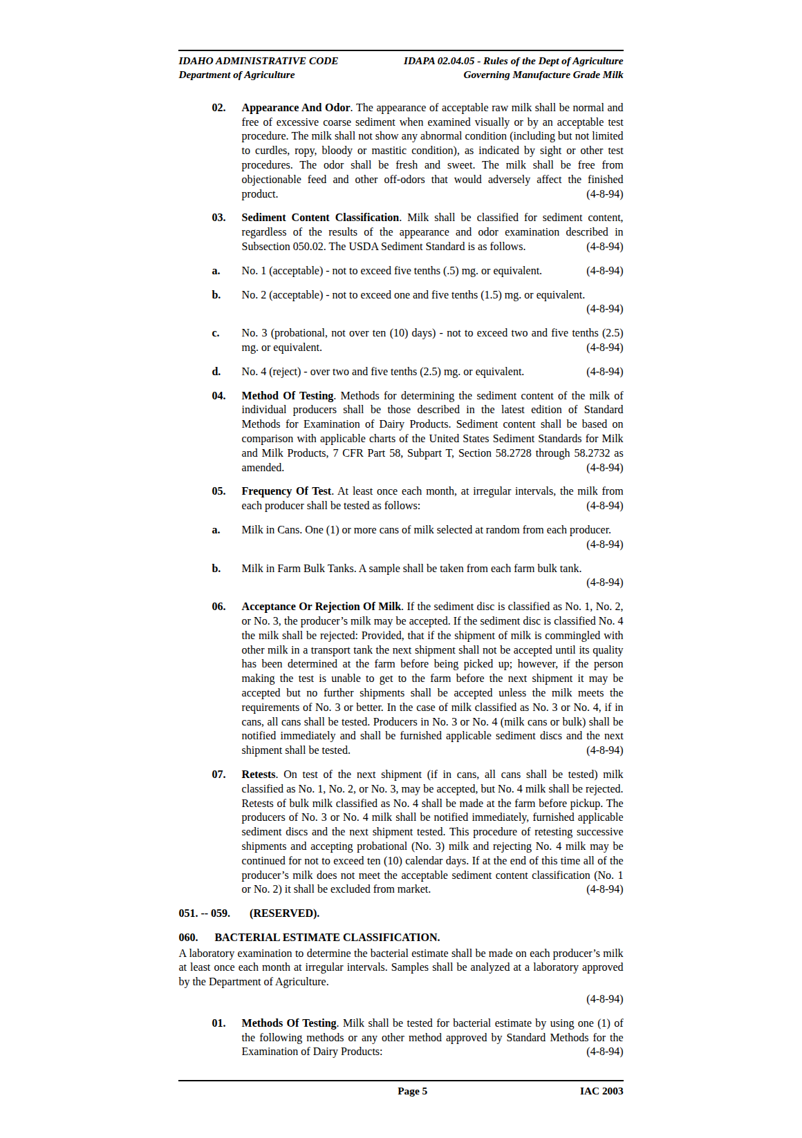IDAHO ADMINISTRATIVE CODE
Department of Agriculture
IDAPA 02.04.05 - Rules of the Dept of Agriculture
Governing Manufacture Grade Milk
02.
Appearance And Odor. The appearance of acceptable raw milk shall be normal and free of excessive coarse sediment when examined visually or by an acceptable test procedure. The milk shall not show any abnormal condition (including but not limited to curdles, ropy, bloody or mastitic condition), as indicated by sight or other test procedures. The odor shall be fresh and sweet. The milk shall be free from objectionable feed and other off-odors that would adversely affect the finished product.(4-8-94)
03.
Sediment Content Classification. Milk shall be classified for sediment content, regardless of the results of the appearance and odor examination described in Subsection 050.02. The USDA Sediment Standard is as follows.(4-8-94)
a.
No. 1 (acceptable) - not to exceed five tenths (.5) mg. or equivalent.(4-8-94)
b.
No. 2 (acceptable) - not to exceed one and five tenths (1.5) mg. or equivalent.(4-8-94)
c.
No. 3 (probational, not over ten (10) days) - not to exceed two and five tenths (2.5) mg. or equivalent.(4-8-94)
d.
No. 4 (reject) - over two and five tenths (2.5) mg. or equivalent.(4-8-94)
04.
Method Of Testing. Methods for determining the sediment content of the milk of individual producers shall be those described in the latest edition of Standard Methods for Examination of Dairy Products. Sediment content shall be based on comparison with applicable charts of the United States Sediment Standards for Milk and Milk Products, 7 CFR Part 58, Subpart T, Section 58.2728 through 58.2732 as amended.(4-8-94)
05.
Frequency Of Test. At least once each month, at irregular intervals, the milk from each producer shall be tested as follows:(4-8-94)
a.
Milk in Cans. One (1) or more cans of milk selected at random from each producer.(4-8-94)
b.
Milk in Farm Bulk Tanks. A sample shall be taken from each farm bulk tank.(4-8-94)
06.
Acceptance Or Rejection Of Milk. If the sediment disc is classified as No. 1, No. 2, or No. 3, the producer’s milk may be accepted. If the sediment disc is classified No. 4 the milk shall be rejected: Provided, that if the shipment of milk is commingled with other milk in a transport tank the next shipment shall not be accepted until its quality has been determined at the farm before being picked up; however, if the person making the test is unable to get to the farm before the next shipment it may be accepted but no further shipments shall be accepted unless the milk meets the requirements of No. 3 or better. In the case of milk classified as No. 3 or No. 4, if in cans, all cans shall be tested. Producers in No. 3 or No. 4 (milk cans or bulk) shall be notified immediately and shall be furnished applicable sediment discs and the next shipment shall be tested.(4-8-94)
07.
Retests. On test of the next shipment (if in cans, all cans shall be tested) milk classified as No. 1, No. 2, or No. 3, may be accepted, but No. 4 milk shall be rejected. Retests of bulk milk classified as No. 4 shall be made at the farm before pickup. The producers of No. 3 or No. 4 milk shall be notified immediately, furnished applicable sediment discs and the next shipment tested. This procedure of retesting successive shipments and accepting probational (No. 3) milk and rejecting No. 4 milk may be continued for not to exceed ten (10) calendar days. If at the end of this time all of the producer’s milk does not meet the acceptable sediment content classification (No. 1 or No. 2) it shall be excluded from market.(4-8-94)
051. -- 059. (RESERVED).
060. BACTERIAL ESTIMATE CLASSIFICATION.
A laboratory examination to determine the bacterial estimate shall be made on each producer’s milk at least once each month at irregular intervals. Samples shall be analyzed at a laboratory approved by the Department of Agriculture.
(4-8-94)
01.
Methods Of Testing. Milk shall be tested for bacterial estimate by using one (1) of the following methods or any other method approved by Standard Methods for the Examination of Dairy Products:(4-8-94)
Page 5
IAC 2003